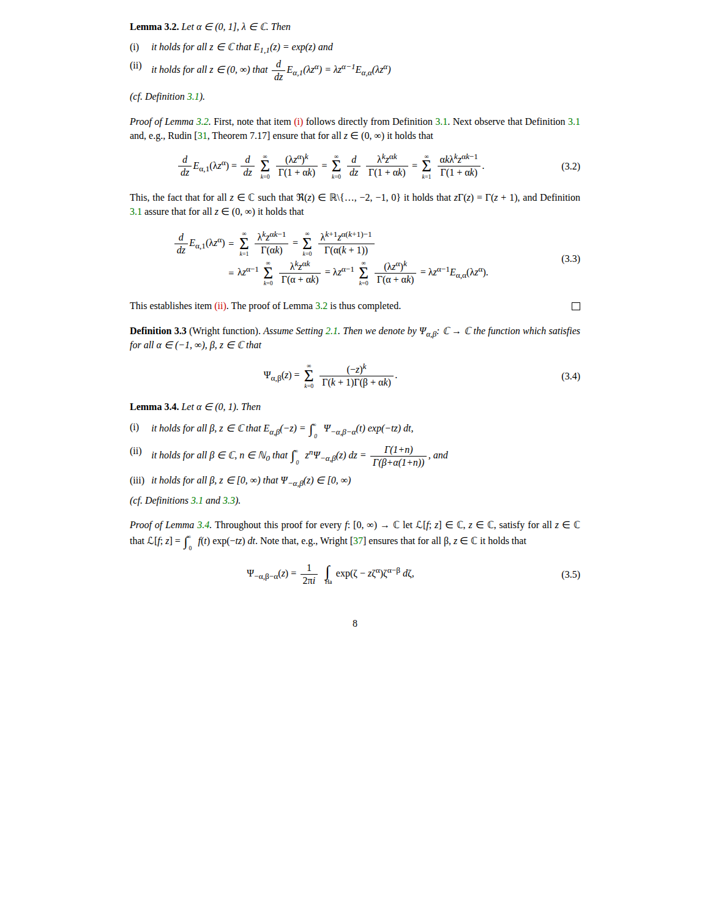Lemma 3.2. Let α ∈ (0, 1], λ ∈ ℂ. Then
(i) it holds for all z ∈ ℂ that E1,1(z) = exp(z) and
(ii) it holds for all z ∈ (0, ∞) that ddz Eα,1(λzα) = λzα−1Eα,α(λzα)
(cf. Definition 3.1).
Proof of Lemma 3.2. First, note that item (i) follows directly from Definition 3.1. Next observe that Definition 3.1 and, e.g., Rudin [31, Theorem 7.17] ensure that for all z ∈ (0, ∞) it holds that
ddz Eα,1(λzα) = ddz ∞Σk=0 (λzα)k Γ(1 + αk) = ∞Σk=0 ddz λkzαk Γ(1 + αk) = ∞Σk=1 αkλkzαk−1 Γ(1 + αk).
(3.2)
This, the fact that for all z ∈ ℂ such that ℜ(z) ∈ ℝ\{…, −2, −1, 0} it holds that z Γ(z) = Γ(z + 1), and Definition 3.1 assure that for all z ∈ (0, ∞) it holds that
| d dz E α,1 (λ z α ) | = | ∞ Σ k =1 λ k z α k −1 Γ(α k ) = ∞ Σ k =0 λ k +1 z α( k +1)−1 Γ(α( k + 1)) |
| | = | λ z α−1 ∞ Σ k =0 λ k z α k Γ(α + α k ) = λ z α−1 ∞ Σ k =0 (λ z α ) k Γ(α + α k ) = λ z α−1 E α,α (λ z α ). |
(3.3)
This establishes item (ii). The proof of Lemma 3.2 is thus completed.
Definition 3.3 (Wright function). Assume Setting 2.1. Then we denote by Ψα,β: ℂ → ℂ the function which satisfies for all α ∈ (−1, ∞), β, z ∈ ℂ that
Ψα,β(z) = ∞Σk=0 (−z)k Γ(k + 1)Γ(β + αk).
(3.4)
Lemma 3.4. Let α ∈ (0, 1). Then
(i) it holds for all β, z ∈ ℂ that Eα,β(−z) = ∫∞0 Ψ−α,β−α(t) exp(−tz) dt,
(ii) it holds for all β ∈ ℂ, n ∈ ℕ0 that ∫∞0 znΨ−α,β(z) dz = Γ(1+n) Γ(β+α(1+n)), and
(iii) it holds for all β, z ∈ [0, ∞) that Ψ−α,β(z) ∈ [0, ∞)
(cf. Definitions 3.1 and 3.3).
Proof of Lemma 3.4. Throughout this proof for every f: [0, ∞) → ℂ let ℒ[f; z] ∈ ℂ, z ∈ ℂ, satisfy for all z ∈ ℂ that ℒ[f; z] = ∫∞0 f(t) exp(−tz) dt. Note that, e.g., Wright [37] ensures that for all β, z ∈ ℂ it holds that
Ψ−α,β−α(z) = 12πi ∫Ha exp(ζ − zζα)ζα−β dζ,
(3.5)
8